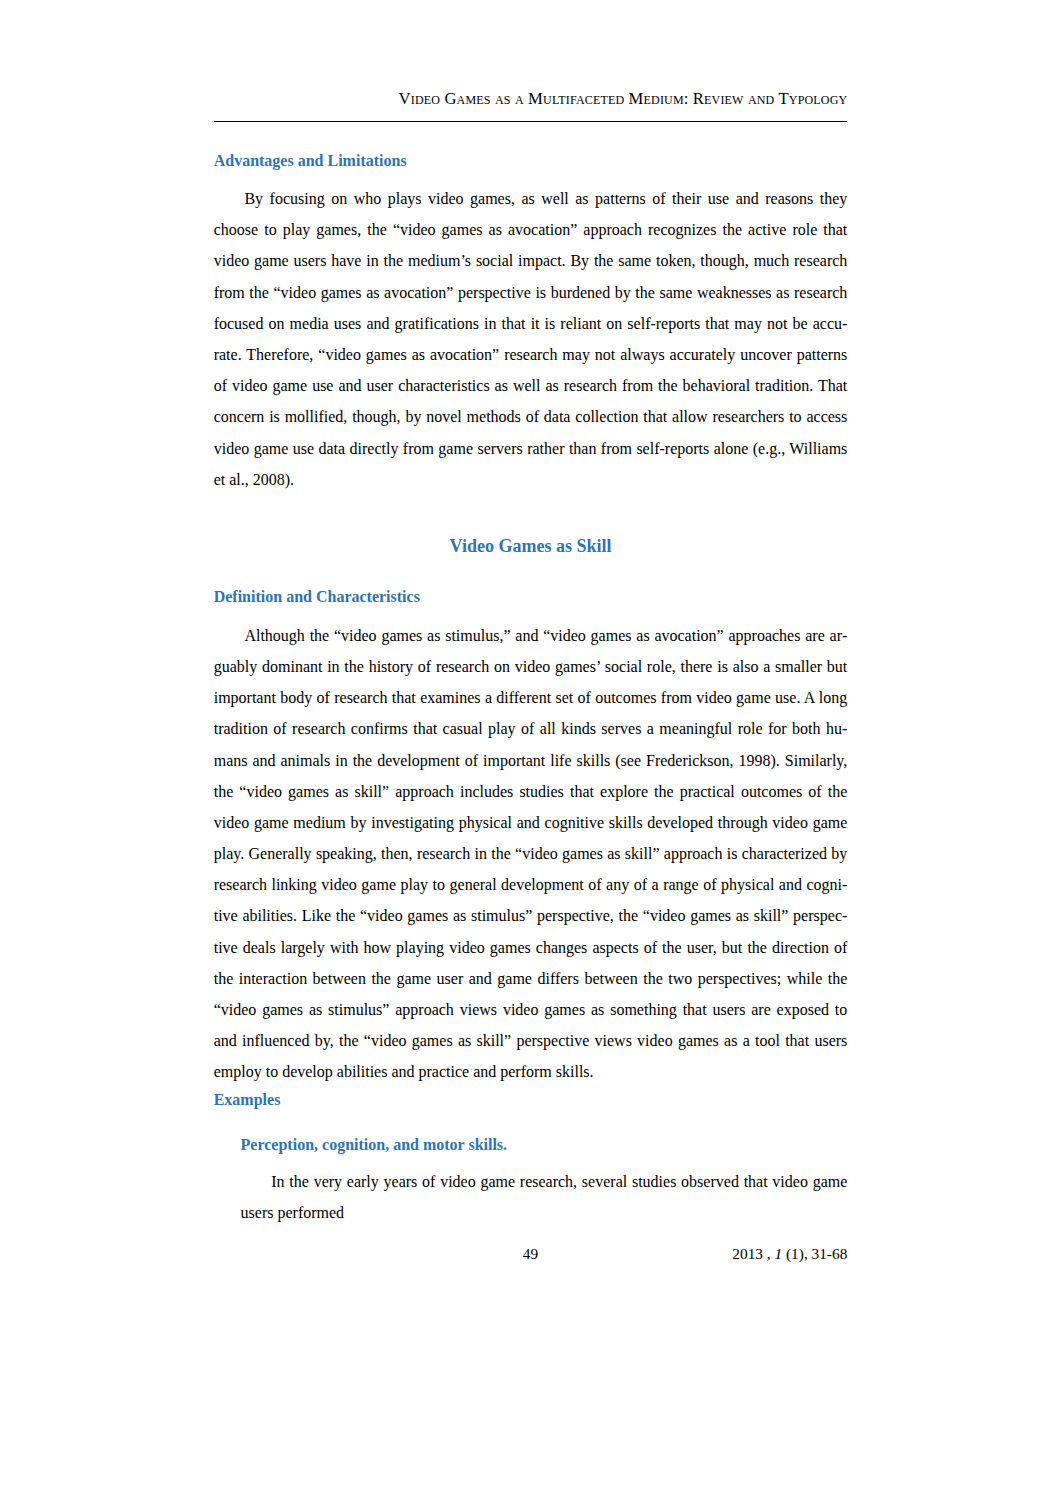Video Games as a Multifaceted Medium: Review and Typology
Advantages and Limitations
By focusing on who plays video games, as well as patterns of their use and reasons they choose to play games, the “video games as avocation” approach recognizes the active role that video game users have in the medium’s social impact. By the same token, though, much research from the “video games as avocation” perspective is burdened by the same weaknesses as research focused on media uses and gratifications in that it is reliant on self-reports that may not be accurate. Therefore, “video games as avocation” research may not always accurately uncover patterns of video game use and user characteristics as well as research from the behavioral tradition. That concern is mollified, though, by novel methods of data collection that allow researchers to access video game use data directly from game servers rather than from self-reports alone (e.g., Williams et al., 2008).
Video Games as Skill
Definition and Characteristics
Although the “video games as stimulus,” and “video games as avocation” approaches are arguably dominant in the history of research on video games’ social role, there is also a smaller but important body of research that examines a different set of outcomes from video game use. A long tradition of research confirms that casual play of all kinds serves a meaningful role for both humans and animals in the development of important life skills (see Frederickson, 1998). Similarly, the “video games as skill” approach includes studies that explore the practical outcomes of the video game medium by investigating physical and cognitive skills developed through video game play. Generally speaking, then, research in the “video games as skill” approach is characterized by research linking video game play to general development of any of a range of physical and cognitive abilities. Like the “video games as stimulus” perspective, the “video games as skill” perspective deals largely with how playing video games changes aspects of the user, but the direction of the interaction between the game user and game differs between the two perspectives; while the “video games as stimulus” approach views video games as something that users are exposed to and influenced by, the “video games as skill” perspective views video games as a tool that users employ to develop abilities and practice and perform skills.
Examples
Perception, cognition, and motor skills.
In the very early years of video game research, several studies observed that video game users performed
49 2013 , 1 (1), 31-68